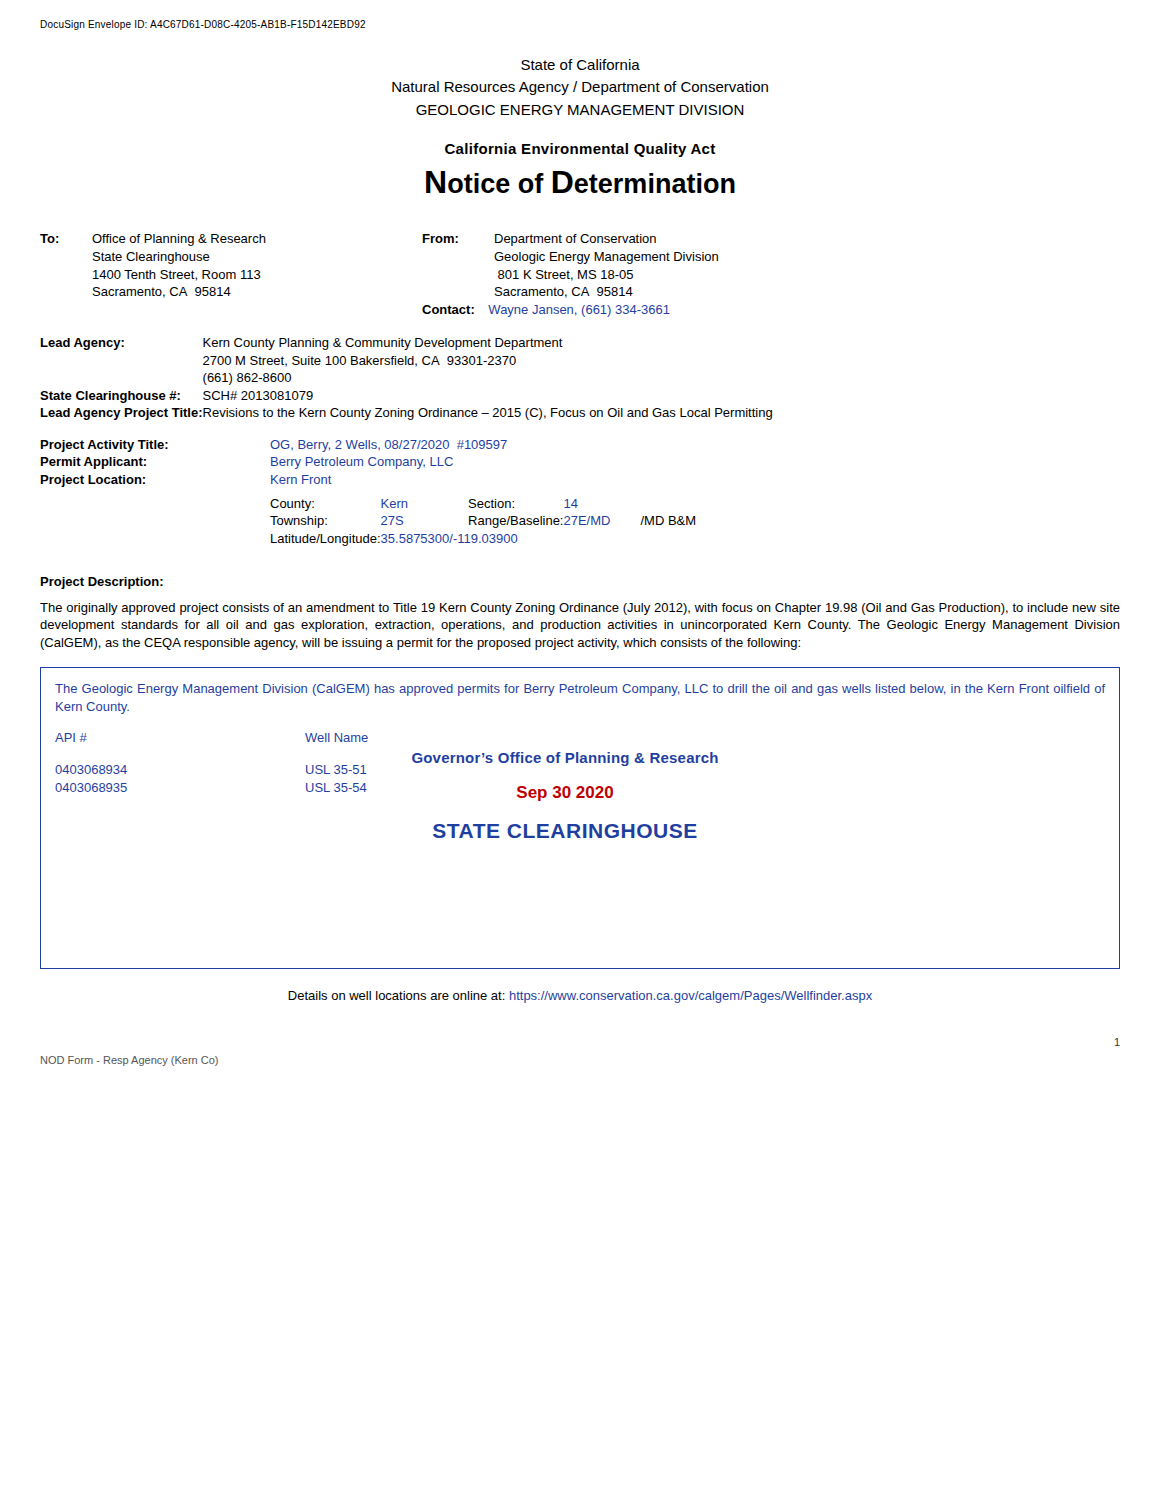DocuSign Envelope ID: A4C67D61-D08C-4205-AB1B-F15D142EBD92
State of California
Natural Resources Agency / Department of Conservation
GEOLOGIC ENERGY MANAGEMENT DIVISION
California Environmental Quality Act
Notice of Determination
| To: | Office of Planning & Research | From: | Department of Conservation |
| | State Clearinghouse | | Geologic Energy Management Division |
| | 1400 Tenth Street, Room 113 | | 801 K Street, MS 18-05 |
| | Sacramento, CA 95814 | | Sacramento, CA 95814 |
| | | Contact: Wayne Jansen, (661) 334-3661 |
| Lead Agency: | Kern County Planning & Community Development Department |
| | 2700 M Street, Suite 100 Bakersfield, CA 93301-2370 |
| | (661) 862-8600 |
| State Clearinghouse #: | SCH# 2013081079 |
| Lead Agency Project Title: | Revisions to the Kern County Zoning Ordinance – 2015 (C), Focus on Oil and Gas Local Permitting |
| Project Activity Title: | OG, Berry, 2 Wells, 08/27/2020 #109597 |
| Permit Applicant: | Berry Petroleum Company, LLC |
| Project Location: | Kern Front |
| County: | Kern | Section: | 14 | |
| Township: | 27S | Range/Baseline: | 27E/MD | /MD B&M |
| Latitude/Longitude: | 35.5875300/-119.03900 |
Project Description:
The originally approved project consists of an amendment to Title 19 Kern County Zoning Ordinance (July 2012), with focus on Chapter 19.98 (Oil and Gas Production), to include new site development standards for all oil and gas exploration, extraction, operations, and production activities in unincorporated Kern County. The Geologic Energy Management Division (CalGEM), as the CEQA responsible agency, will be issuing a permit for the proposed project activity, which consists of the following:
The Geologic Energy Management Division (CalGEM) has approved permits for Berry Petroleum Company, LLC to drill the oil and gas wells listed below, in the Kern Front oilfield of Kern County.
| API # | Well Name |
| 0403068934 | USL 35-51 |
| 0403068935 | USL 35-54 |
Governor’s Office of Planning & Research
Sep 30 2020
STATE CLEARINGHOUSE
Details on well locations are online at: https://www.conservation.ca.gov/calgem/Pages/Wellfinder.aspx
1 NOD Form - Resp Agency (Kern Co)